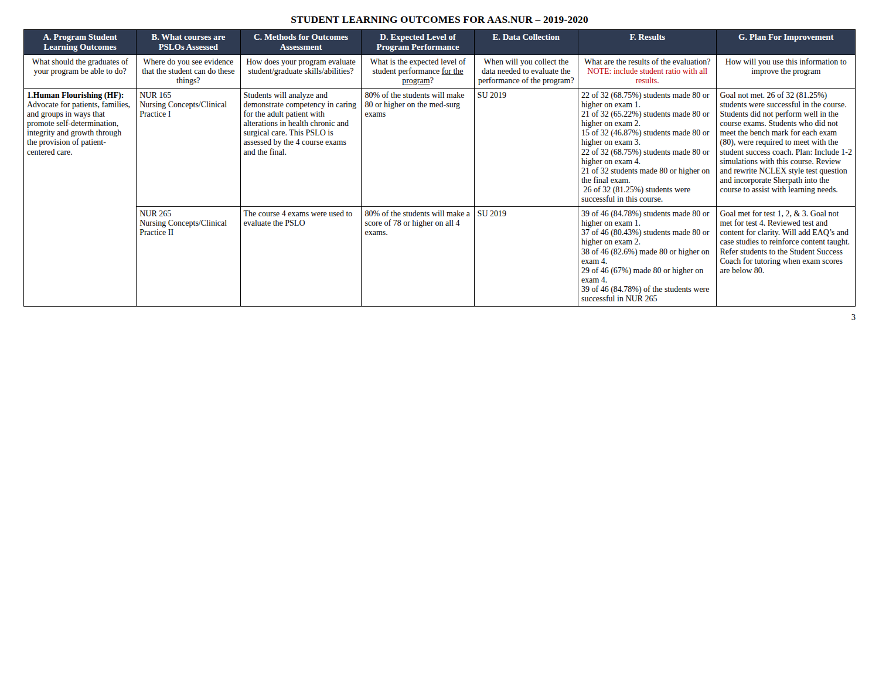STUDENT LEARNING OUTCOMES FOR AAS.NUR – 2019-2020
| A. Program Student Learning Outcomes | B. What courses are PSLOs Assessed | C. Methods for Outcomes Assessment | D. Expected Level of Program Performance | E. Data Collection | F. Results | G. Plan For Improvement |
| --- | --- | --- | --- | --- | --- | --- |
| What should the graduates of your program be able to do? | Where do you see evidence that the student can do these things? | How does your program evaluate student/graduate skills/abilities? | What is the expected level of student performance for the program ? | When will you collect the data needed to evaluate the performance of the program? | What are the results of the evaluation? NOTE: include student ratio with all results. | How will you use this information to improve the program |
| 1.Human Flourishing (HF): Advocate for patients, families, and groups in ways that promote self-determination, integrity and growth through the provision of patient-centered care. | NUR 165 Nursing Concepts/Clinical Practice I | Students will analyze and demonstrate competency in caring for the adult patient with alterations in health chronic and surgical care. This PSLO is assessed by the 4 course exams and the final. | 80% of the students will make 80 or higher on the med-surg exams | SU 2019 | 22 of 32 (68.75%) students made 80 or higher on exam 1. 21 of 32 (65.22%) students made 80 or higher on exam 2. 15 of 32 (46.87%) students made 80 or higher on exam 3. 22 of 32 (68.75%) students made 80 or higher on exam 4. 21 of 32 students made 80 or higher on the final exam. 26 of 32 (81.25%) students were successful in this course. | Goal not met. 26 of 32 (81.25%) students were successful in the course. Students did not perform well in the course exams. Students who did not meet the bench mark for each exam (80), were required to meet with the student success coach. Plan: Include 1-2 simulations with this course. Review and rewrite NCLEX style test question and incorporate Sherpath into the course to assist with learning needs. |
| NUR 265 Nursing Concepts/Clinical Practice II | The course 4 exams were used to evaluate the PSLO | 80% of the students will make a score of 78 or higher on all 4 exams. | SU 2019 | 39 of 46 (84.78%) students made 80 or higher on exam 1. 37 of 46 (80.43%) students made 80 or higher on exam 2. 38 of 46 (82.6%) made 80 or higher on exam 4. 29 of 46 (67%) made 80 or higher on exam 4. 39 of 46 (84.78%) of the students were successful in NUR 265 | Goal met for test 1, 2, & 3. Goal not met for test 4. Reviewed test and content for clarity. Will add EAQ’s and case studies to reinforce content taught. Refer students to the Student Success Coach for tutoring when exam scores are below 80. |
3